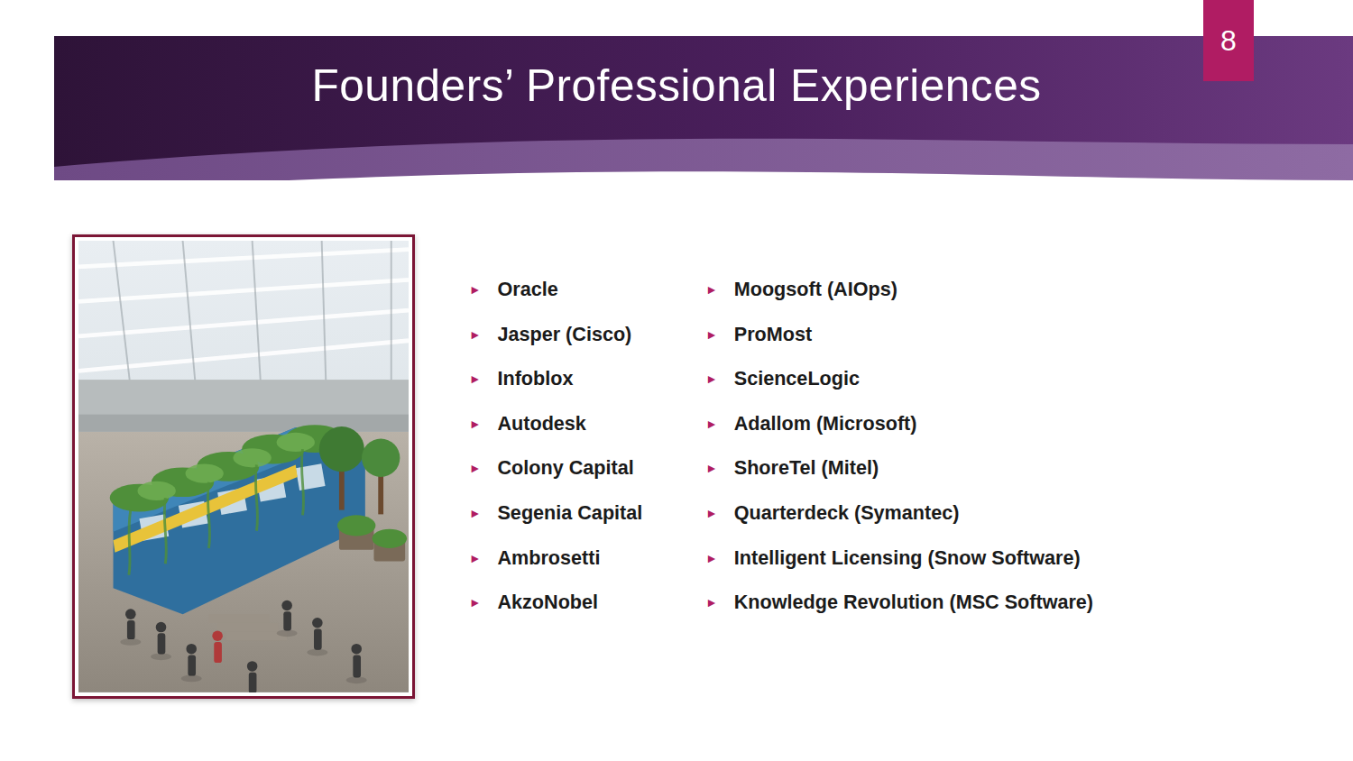8
Founders’ Professional Experiences
Oracle
Jasper (Cisco)
Infoblox
Autodesk
Colony Capital
Segenia Capital
Ambrosetti
AkzoNobel
Moogsoft (AIOps)
ProMost
ScienceLogic
Adallom (Microsoft)
ShoreTel (Mitel)
Quarterdeck (Symantec)
Intelligent Licensing (Snow Software)
Knowledge Revolution (MSC Software)